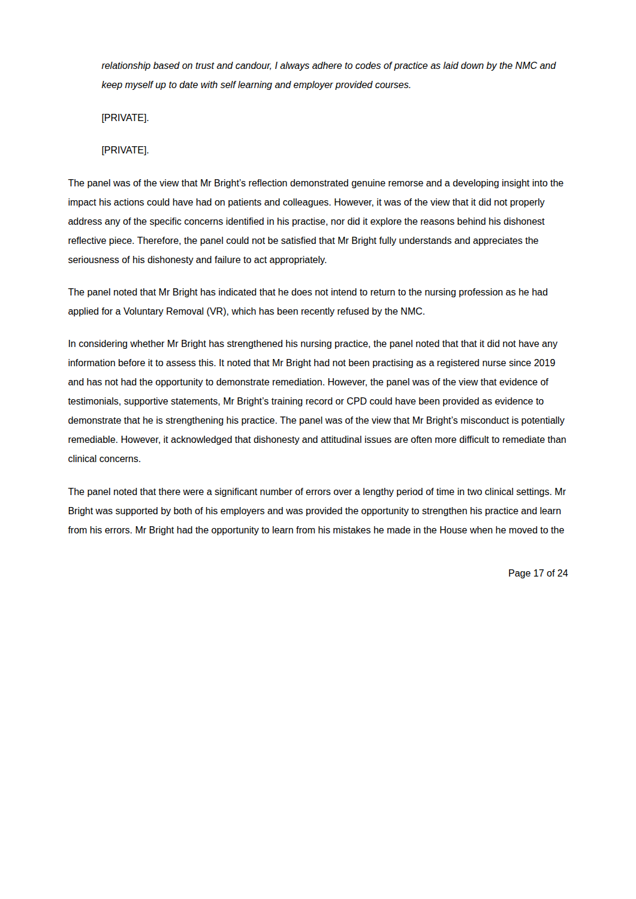relationship based on trust and candour, I always adhere to codes of practice as laid down by the NMC and keep myself up to date with self learning and employer provided courses.
[PRIVATE].
[PRIVATE].
The panel was of the view that Mr Bright’s reflection demonstrated genuine remorse and a developing insight into the impact his actions could have had on patients and colleagues. However, it was of the view that it did not properly address any of the specific concerns identified in his practise, nor did it explore the reasons behind his dishonest reflective piece. Therefore, the panel could not be satisfied that Mr Bright fully understands and appreciates the seriousness of his dishonesty and failure to act appropriately.
The panel noted that Mr Bright has indicated that he does not intend to return to the nursing profession as he had applied for a Voluntary Removal (VR), which has been recently refused by the NMC.
In considering whether Mr Bright has strengthened his nursing practice, the panel noted that that it did not have any information before it to assess this. It noted that Mr Bright had not been practising as a registered nurse since 2019 and has not had the opportunity to demonstrate remediation. However, the panel was of the view that evidence of testimonials, supportive statements, Mr Bright’s training record or CPD could have been provided as evidence to demonstrate that he is strengthening his practice. The panel was of the view that Mr Bright’s misconduct is potentially remediable. However, it acknowledged that dishonesty and attitudinal issues are often more difficult to remediate than clinical concerns.
The panel noted that there were a significant number of errors over a lengthy period of time in two clinical settings. Mr Bright was supported by both of his employers and was provided the opportunity to strengthen his practice and learn from his errors. Mr Bright had the opportunity to learn from his mistakes he made in the House when he moved to the
Page 17 of 24